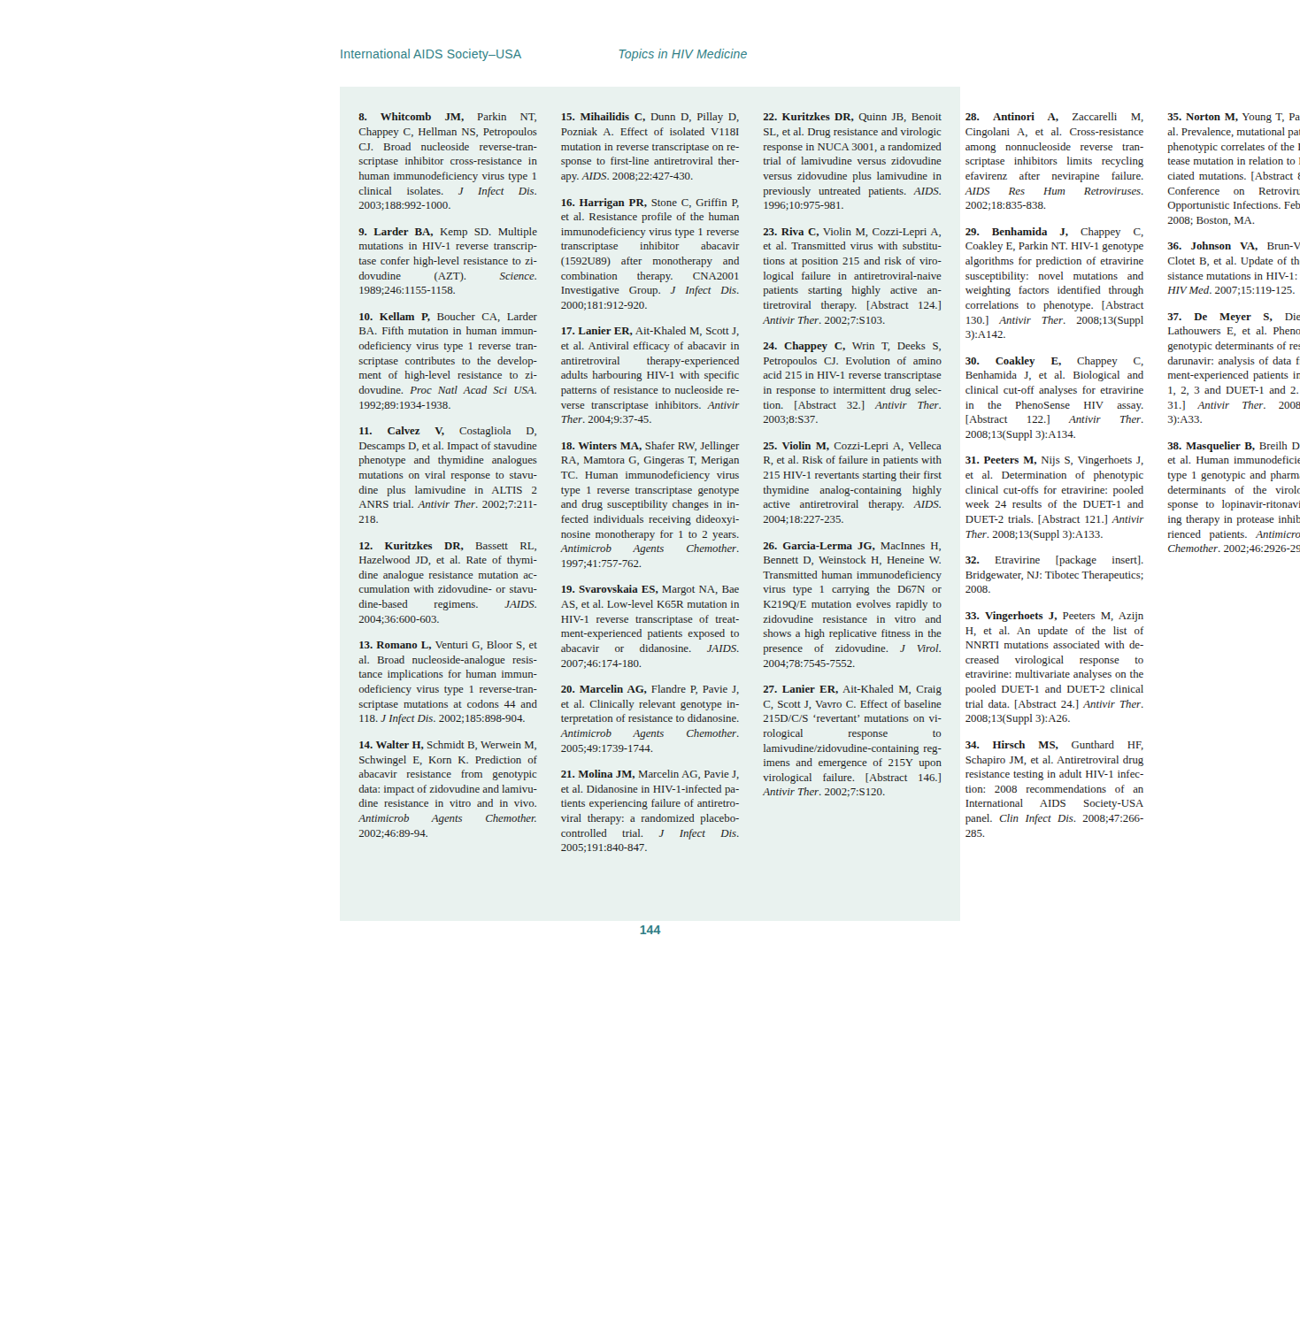International AIDS Society–USA Topics in HIV Medicine
8. Whitcomb JM, Parkin NT, Chappey C, Hellman NS, Petropoulos CJ. Broad nucleoside reverse-transcriptase inhibitor cross-resistance in human immunodeficiency virus type 1 clinical isolates. J Infect Dis. 2003;188:992-1000.
9. Larder BA, Kemp SD. Multiple mutations in HIV-1 reverse transcriptase confer high-level resistance to zidovudine (AZT). Science. 1989;246:1155-1158.
10. Kellam P, Boucher CA, Larder BA. Fifth mutation in human immunodeficiency virus type 1 reverse transcriptase contributes to the development of high-level resistance to zidovudine. Proc Natl Acad Sci USA. 1992;89:1934-1938.
11. Calvez V, Costagliola D, Descamps D, et al. Impact of stavudine phenotype and thymidine analogues mutations on viral response to stavudine plus lamivudine in ALTIS 2 ANRS trial. Antivir Ther. 2002;7:211-218.
12. Kuritzkes DR, Bassett RL, Hazelwood JD, et al. Rate of thymidine analogue resistance mutation accumulation with zidovudine- or stavudine-based regimens. JAIDS. 2004;36:600-603.
13. Romano L, Venturi G, Bloor S, et al. Broad nucleoside-analogue resistance implications for human immunodeficiency virus type 1 reverse-transcriptase mutations at codons 44 and 118. J Infect Dis. 2002;185:898-904.
14. Walter H, Schmidt B, Werwein M, Schwingel E, Korn K. Prediction of abacavir resistance from genotypic data: impact of zidovudine and lamivudine resistance in vitro and in vivo. Antimicrob Agents Chemother. 2002;46:89-94.
15. Mihailidis C, Dunn D, Pillay D, Pozniak A. Effect of isolated V118I mutation in reverse transcriptase on response to first-line antiretroviral therapy. AIDS. 2008;22:427-430.
16. Harrigan PR, Stone C, Griffin P, et al. Resistance profile of the human immunodeficiency virus type 1 reverse transcriptase inhibitor abacavir (1592U89) after monotherapy and combination therapy. CNA2001 Investigative Group. J Infect Dis. 2000;181:912-920.
17. Lanier ER, Ait-Khaled M, Scott J, et al. Antiviral efficacy of abacavir in antiretroviral therapy-experienced adults harbouring HIV-1 with specific patterns of resistance to nucleoside reverse transcriptase inhibitors. Antivir Ther. 2004;9:37-45.
18. Winters MA, Shafer RW, Jellinger RA, Mamtora G, Gingeras T, Merigan TC. Human immunodeficiency virus type 1 reverse transcriptase genotype and drug susceptibility changes in infected individuals receiving dideoxyinosine monotherapy for 1 to 2 years. Antimicrob Agents Chemother. 1997;41:757-762.
19. Svarovskaia ES, Margot NA, Bae AS, et al. Low-level K65R mutation in HIV-1 reverse transcriptase of treatment-experienced patients exposed to abacavir or didanosine. JAIDS. 2007;46:174-180.
20. Marcelin AG, Flandre P, Pavie J, et al. Clinically relevant genotype interpretation of resistance to didanosine. Antimicrob Agents Chemother. 2005;49:1739-1744.
21. Molina JM, Marcelin AG, Pavie J, et al. Didanosine in HIV-1-infected patients experiencing failure of antiretroviral therapy: a randomized placebo-controlled trial. J Infect Dis. 2005;191:840-847.
22. Kuritzkes DR, Quinn JB, Benoit SL, et al. Drug resistance and virologic response in NUCA 3001, a randomized trial of lamivudine versus zidovudine versus zidovudine plus lamivudine in previously untreated patients. AIDS. 1996;10:975-981.
23. Riva C, Violin M, Cozzi-Lepri A, et al. Transmitted virus with substitutions at position 215 and risk of virological failure in antiretroviral-naive patients starting highly active antiretroviral therapy. [Abstract 124.] Antivir Ther. 2002;7:S103.
24. Chappey C, Wrin T, Deeks S, Petropoulos CJ. Evolution of amino acid 215 in HIV-1 reverse transcriptase in response to intermittent drug selection. [Abstract 32.] Antivir Ther. 2003;8:S37.
25. Violin M, Cozzi-Lepri A, Velleca R, et al. Risk of failure in patients with 215 HIV-1 revertants starting their first thymidine analog-containing highly active antiretroviral therapy. AIDS. 2004;18:227-235.
26. Garcia-Lerma JG, MacInnes H, Bennett D, Weinstock H, Heneine W. Transmitted human immunodeficiency virus type 1 carrying the D67N or K219Q/E mutation evolves rapidly to zidovudine resistance in vitro and shows a high replicative fitness in the presence of zidovudine. J Virol. 2004;78:7545-7552.
27. Lanier ER, Ait-Khaled M, Craig C, Scott J, Vavro C. Effect of baseline 215D/C/S ‘revertant’ mutations on virological response to lamivudine/zidovudine-containing regimens and emergence of 215Y upon virological failure. [Abstract 146.] Antivir Ther. 2002;7:S120.
28. Antinori A, Zaccarelli M, Cingolani A, et al. Cross-resistance among nonnucleoside reverse transcriptase inhibitors limits recycling efavirenz after nevirapine failure. AIDS Res Hum Retroviruses. 2002;18:835-838.
29. Benhamida J, Chappey C, Coakley E, Parkin NT. HIV-1 genotype algorithms for prediction of etravirine susceptibility: novel mutations and weighting factors identified through correlations to phenotype. [Abstract 130.] Antivir Ther. 2008;13(Suppl 3):A142.
30. Coakley E, Chappey C, Benhamida J, et al. Biological and clinical cut-off analyses for etravirine in the PhenoSense HIV assay. [Abstract 122.] Antivir Ther. 2008;13(Suppl 3):A134.
31. Peeters M, Nijs S, Vingerhoets J, et al. Determination of phenotypic clinical cut-offs for etravirine: pooled week 24 results of the DUET-1 and DUET-2 trials. [Abstract 121.] Antivir Ther. 2008;13(Suppl 3):A133.
32. Etravirine [package insert]. Bridgewater, NJ: Tibotec Therapeutics; 2008.
33. Vingerhoets J, Peeters M, Azijn H, et al. An update of the list of NNRTI mutations associated with decreased virological response to etravirine: multivariate analyses on the pooled DUET-1 and DUET-2 clinical trial data. [Abstract 24.] Antivir Ther. 2008;13(Suppl 3):A26.
34. Hirsch MS, Gunthard HF, Schapiro JM, et al. Antiretroviral drug resistance testing in adult HIV-1 infection: 2008 recommendations of an International AIDS Society-USA panel. Clin Infect Dis. 2008;47:266-285.
35. Norton M, Young T, Parkin N, et al. Prevalence, mutational patterns, and phenotypic correlates of the L76V protease mutation in relation to LPV-associated mutations. [Abstract 854.] 15th Conference on Retroviruses and Opportunistic Infections. February 3-6, 2008; Boston, MA.
36. Johnson VA, Brun-Vézinet F, Clotet B, et al. Update of the drug resistance mutations in HIV-1: 2007. Top HIV Med. 2007;15:119-125.
37. De Meyer S, Dierynck I, Lathouwers E, et al. Phenotypic and genotypic determinants of resistance to darunavir: analysis of data from treatment-experienced patients in POWER 1, 2, 3 and DUET-1 and 2. [Abstract 31.] Antivir Ther. 2008;13(Suppl 3):A33.
38. Masquelier B, Breilh D, Neau D, et al. Human immunodeficiency virus type 1 genotypic and pharmacokinetic determinants of the virological response to lopinavir-ritonavir-containing therapy in protease inhibitor-experienced patients. Antimicrob Agents Chemother. 2002;46:2926-2932.
144